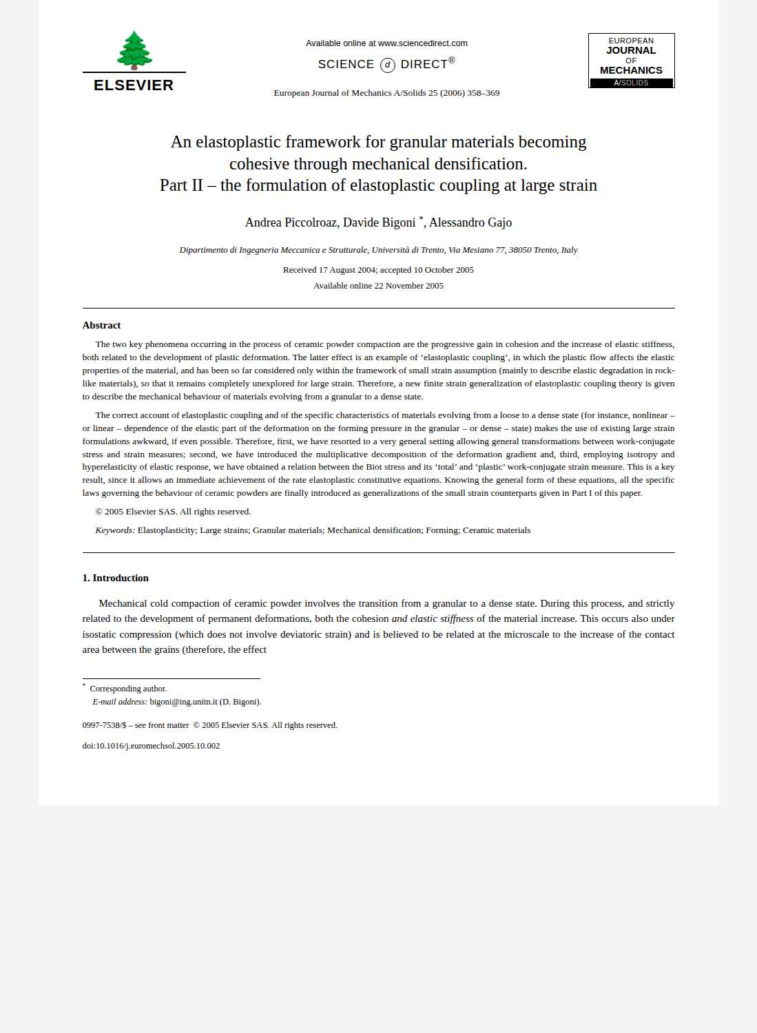🌲
ELSEVIER
Available online at www.sciencedirect.com
SCIENCE d DIRECT®
European Journal of Mechanics A/Solids 25 (2006) 358–369
EUROPEAN
JOURNAL
OF
MECHANICS
A/SOLIDS
An elastoplastic framework for granular materials becoming
cohesive through mechanical densification.
Part II – the formulation of elastoplastic coupling at large strain
Andrea Piccolroaz, Davide Bigoni *, Alessandro Gajo
Dipartimento di Ingegneria Meccanica e Strutturale, Università di Trento, Via Mesiano 77, 38050 Trento, Italy
Received 17 August 2004; accepted 10 October 2005
Available online 22 November 2005
Abstract
The two key phenomena occurring in the process of ceramic powder compaction are the progressive gain in cohesion and the increase of elastic stiffness, both related to the development of plastic deformation. The latter effect is an example of ‘elastoplastic coupling’, in which the plastic flow affects the elastic properties of the material, and has been so far considered only within the framework of small strain assumption (mainly to describe elastic degradation in rock-like materials), so that it remains completely unexplored for large strain. Therefore, a new finite strain generalization of elastoplastic coupling theory is given to describe the mechanical behaviour of materials evolving from a granular to a dense state.
The correct account of elastoplastic coupling and of the specific characteristics of materials evolving from a loose to a dense state (for instance, nonlinear – or linear – dependence of the elastic part of the deformation on the forming pressure in the granular – or dense – state) makes the use of existing large strain formulations awkward, if even possible. Therefore, first, we have resorted to a very general setting allowing general transformations between work-conjugate stress and strain measures; second, we have introduced the multiplicative decomposition of the deformation gradient and, third, employing isotropy and hyperelasticity of elastic response, we have obtained a relation between the Biot stress and its ‘total’ and ‘plastic’ work-conjugate strain measure. This is a key result, since it allows an immediate achievement of the rate elastoplastic constitutive equations. Knowing the general form of these equations, all the specific laws governing the behaviour of ceramic powders are finally introduced as generalizations of the small strain counterparts given in Part I of this paper.
© 2005 Elsevier SAS. All rights reserved.
Keywords: Elastoplasticity; Large strains; Granular materials; Mechanical densification; Forming; Ceramic materials
1. Introduction
Mechanical cold compaction of ceramic powder involves the transition from a granular to a dense state. During this process, and strictly related to the development of permanent deformations, both the cohesion and elastic stiffness of the material increase. This occurs also under isostatic compression (which does not involve deviatoric strain) and is believed to be related at the microscale to the increase of the contact area between the grains (therefore, the effect
* Corresponding author.
E-mail address: bigoni@ing.unitn.it (D. Bigoni).
0997-7538/$ – see front matter © 2005 Elsevier SAS. All rights reserved.
doi:10.1016/j.euromechsol.2005.10.002